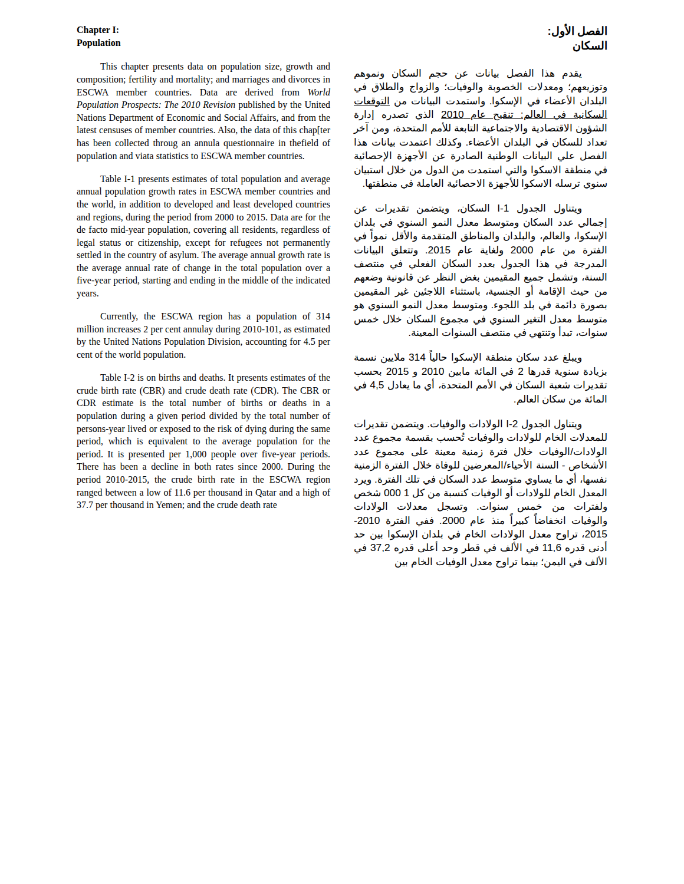Chapter I:
Population
This chapter presents data on population size, growth and composition; fertility and mortality; and marriages and divorces in ESCWA member countries. Data are derived from World Population Prospects: The 2010 Revision published by the United Nations Department of Economic and Social Affairs, and from the latest censuses of member countries. Also, the data of this chap[ter has been collected throug an annula questionnaire in thefield of population and viata statistics to ESCWA member countries.
Table I-1 presents estimates of total population and average annual population growth rates in ESCWA member countries and the world, in addition to developed and least developed countries and regions, during the period from 2000 to 2015. Data are for the de facto mid-year population, covering all residents, regardless of legal status or citizenship, except for refugees not permanently settled in the country of asylum. The average annual growth rate is the average annual rate of change in the total population over a five-year period, starting and ending in the middle of the indicated years.
Currently, the ESCWA region has a population of 314 million increases 2 per cent annulay during 2010-101, as estimated by the United Nations Population Division, accounting for 4.5 per cent of the world population.
Table I-2 is on births and deaths. It presents estimates of the crude birth rate (CBR) and crude death rate (CDR). The CBR or CDR estimate is the total number of births or deaths in a population during a given period divided by the total number of persons-year lived or exposed to the risk of dying during the same period, which is equivalent to the average population for the period. It is presented per 1,000 people over five-year periods. There has been a decline in both rates since 2000. During the period 2010-2015, the crude birth rate in the ESCWA region ranged between a low of 11.6 per thousand in Qatar and a high of 37.7 per thousand in Yemen; and the crude death rate
الفصل الأول:
السكان
يقدم هذا الفصل بيانات عن حجم السكان ونموهم وتوزيعهم؛ ومعدلات الخصوبة والوفيات؛ والزواج والطلاق في البلدان الأعضاء في الإسكوا. واستمدت البيانات من التوقعات السكانية في العالم: تنقيح عام 2010 الذي تصدره إدارة الشؤون الاقتصادية والاجتماعية التابعة للأمم المتحدة، ومن آخر تعداد للسكان في البلدان الأعضاء. وكذلك اعتمدت بيانات هذا الفصل علي البيانات الوطنية الصادرة عن الأجهزة الإحصائية في منطقة الاسكوا والتي استمدت من الدول من خلال استبيان سنوي ترسله الاسكوا للأجهزة الاحصائية العاملة في منطقتها.
ويتناول الجدول I-1 السكان، ويتضمن تقديرات عن إجمالي عدد السكان ومتوسط معدل النمو السنوي في بلدان الإسكوا، والعالم، والبلدان والمناطق المتقدمة والأقل نمواً في الفترة من عام 2000 ولغاية عام 2015. وتتعلق البيانات المدرجة في هذا الجدول بعدد السكان الفعلي في منتصف السنة، وتشمل جميع المقيمين بغض النظر عن قانونية وضعهم من حيث الإقامة أو الجنسية، باستثناء اللاجئين غير المقيمين بصورة دائمة في بلد اللجوء. ومتوسط معدل النمو السنوي هو متوسط معدل التغير السنوي في مجموع السكان خلال خمس سنوات، تبدأ وتنتهي في منتصف السنوات المعينة.
ويبلغ عدد سكان منطقة الإسكوا حالياً 314 ملايين نسمة بزيادة سنوية قدرها 2 في المائة مابين 2010 و 2015 بحسب تقديرات شعبة السكان في الأمم المتحدة، أي ما يعادل 4,5 في المائة من سكان العالم.
ويتناول الجدول I-2 الولادات والوفيات. ويتضمن تقديرات للمعدلات الخام للولادات والوفيات تُحسب بقسمة مجموع عدد الولادات/الوفيات خلال فترة زمنية معينة على مجموع عدد الأشخاص - السنة الأحياء/المعرضين للوفاة خلال الفترة الزمنية نفسها، أي ما يساوي متوسط عدد السكان في تلك الفترة. ويرد المعدل الخام للولادات أو الوفيات كنسبة من كل 1 000 شخص ولفترات من خمس سنوات. وتسجل معدلات الولادات والوفيات انخفاضاً كبيراً منذ عام 2000. ففي الفترة 2010-2015، تراوح معدل الولادات الخام في بلدان الإسكوا بين حد أدنى قدره 11,6 في الألف في قطر وحد أعلى قدره 37,2 في الألف في اليمن؛ بينما تراوح معدل الوفيات الخام بين